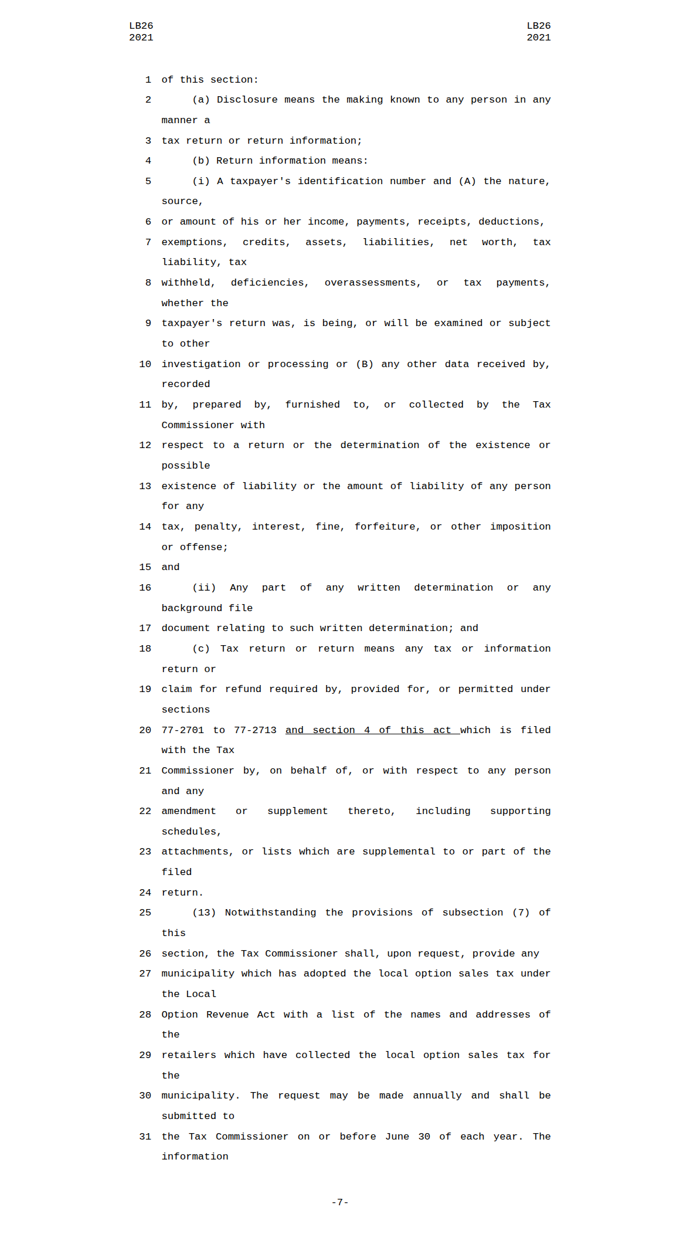LB26 2021
LB26 2021
of this section:
(a) Disclosure means the making known to any person in any manner a
tax return or return information;
(b) Return information means:
(i) A taxpayer's identification number and (A) the nature, source,
or amount of his or her income, payments, receipts, deductions,
exemptions, credits, assets, liabilities, net worth, tax liability, tax
withheld, deficiencies, overassessments, or tax payments, whether the
taxpayer's return was, is being, or will be examined or subject to other
investigation or processing or (B) any other data received by, recorded
by, prepared by, furnished to, or collected by the Tax Commissioner with
respect to a return or the determination of the existence or possible
existence of liability or the amount of liability of any person for any
tax, penalty, interest, fine, forfeiture, or other imposition or offense;
and
(ii) Any part of any written determination or any background file
document relating to such written determination; and
(c) Tax return or return means any tax or information return or
claim for refund required by, provided for, or permitted under sections
77-2701 to 77-2713 and section 4 of this act which is filed with the Tax
Commissioner by, on behalf of, or with respect to any person and any
amendment or supplement thereto, including supporting schedules,
attachments, or lists which are supplemental to or part of the filed
return.
(13) Notwithstanding the provisions of subsection (7) of this
section, the Tax Commissioner shall, upon request, provide any
municipality which has adopted the local option sales tax under the Local
Option Revenue Act with a list of the names and addresses of the
retailers which have collected the local option sales tax for the
municipality. The request may be made annually and shall be submitted to
the Tax Commissioner on or before June 30 of each year. The information
-7-